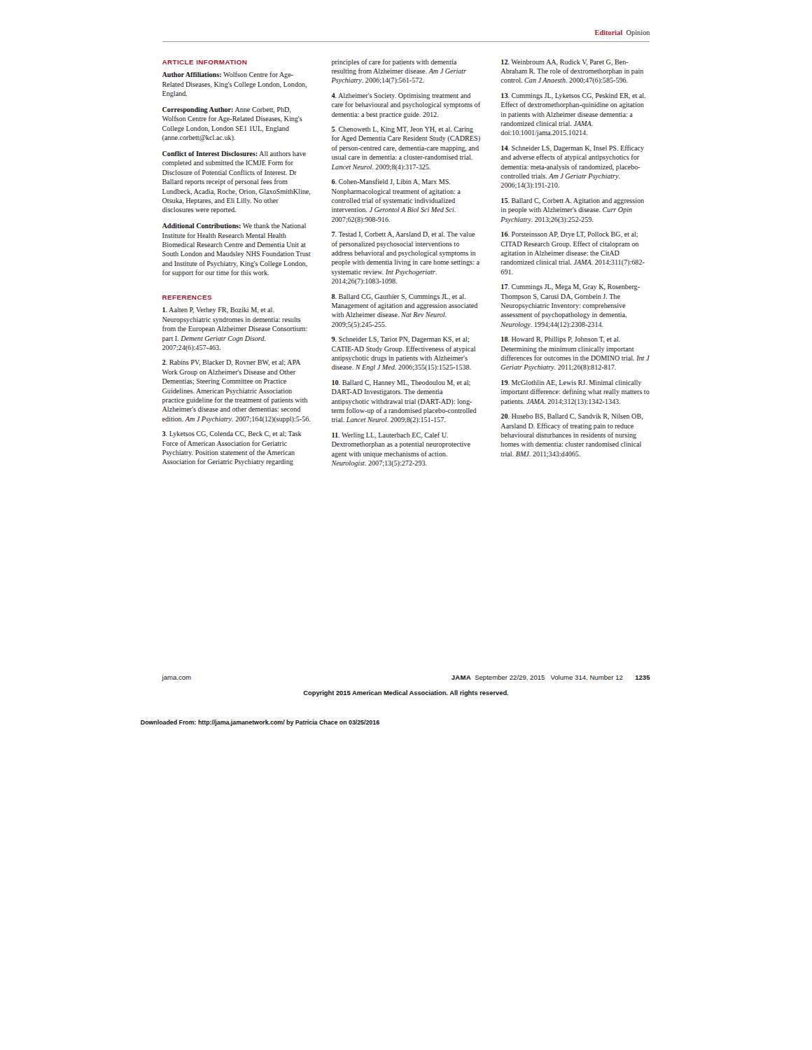Editorial Opinion
Article Information
Author Affiliations: Wolfson Centre for Age-Related Diseases, King's College London, London, England.
Corresponding Author: Anne Corbett, PhD, Wolfson Centre for Age-Related Diseases, King's College London, London SE1 1UL, England (anne.corbett@kcl.ac.uk).
Conflict of Interest Disclosures: All authors have completed and submitted the ICMJE Form for Disclosure of Potential Conflicts of Interest. Dr Ballard reports receipt of personal fees from Lundbeck, Acadia, Roche, Orion, GlaxoSmithKline, Otsuka, Heptares, and Eli Lilly. No other disclosures were reported.
Additional Contributions: We thank the National Institute for Health Research Mental Health Biomedical Research Centre and Dementia Unit at South London and Maudsley NHS Foundation Trust and Institute of Psychiatry, King's College London, for support for our time for this work.
References
1. Aalten P, Verhey FR, Boziki M, et al. Neuropsychiatric syndromes in dementia: results from the European Alzheimer Disease Consortium: part I. Dement Geriatr Cogn Disord. 2007;24(6):457-463.
2. Rabins PV, Blacker D, Rovner BW, et al; APA Work Group on Alzheimer's Disease and Other Dementias; Steering Committee on Practice Guidelines. American Psychiatric Association practice guideline for the treatment of patients with Alzheimer's disease and other dementias: second edition. Am J Psychiatry. 2007;164(12)(suppl):5-56.
3. Lyketsos CG, Colenda CC, Beck C, et al; Task Force of American Association for Geriatric Psychiatry. Position statement of the American Association for Geriatric Psychiatry regarding
principles of care for patients with dementia resulting from Alzheimer disease. Am J Geriatr Psychiatry. 2006;14(7):561-572.
4. Alzheimer's Society. Optimising treatment and care for behavioural and psychological symptoms of dementia: a best practice guide. 2012.
5. Chenoweth L, King MT, Jeon YH, et al. Caring for Aged Dementia Care Resident Study (CADRES) of person-centred care, dementia-care mapping, and usual care in dementia: a cluster-randomised trial. Lancet Neurol. 2009;8(4):317-325.
6. Cohen-Mansfield J, Libin A, Marx MS. Nonpharmacological treatment of agitation: a controlled trial of systematic individualized intervention. J Gerontol A Biol Sci Med Sci. 2007;62(8):908-916.
7. Testad I, Corbett A, Aarsland D, et al. The value of personalized psychosocial interventions to address behavioral and psychological symptoms in people with dementia living in care home settings: a systematic review. Int Psychogeriatr. 2014;26(7):1083-1098.
8. Ballard CG, Gauthier S, Cummings JL, et al. Management of agitation and aggression associated with Alzheimer disease. Nat Rev Neurol. 2009;5(5):245-255.
9. Schneider LS, Tariot PN, Dagerman KS, et al; CATIE-AD Study Group. Effectiveness of atypical antipsychotic drugs in patients with Alzheimer's disease. N Engl J Med. 2006;355(15):1525-1538.
10. Ballard C, Hanney ML, Theodoulou M, et al; DART-AD Investigators. The dementia antipsychotic withdrawal trial (DART-AD): long-term follow-up of a randomised placebo-controlled trial. Lancet Neurol. 2009;8(2):151-157.
11. Werling LL, Lauterbach EC, Calef U. Dextromethorphan as a potential neuroprotective agent with unique mechanisms of action. Neurologist. 2007;13(5):272-293.
12. Weinbroum AA, Rudick V, Paret G, Ben-Abraham R. The role of dextromethorphan in pain control. Can J Anaesth. 2000;47(6):585-596.
13. Cummings JL, Lyketsos CG, Peskind ER, et al. Effect of dextromethorphan-quinidine on agitation in patients with Alzheimer disease dementia: a randomized clinical trial. JAMA. doi:10.1001/jama.2015.10214.
14. Schneider LS, Dagerman K, Insel PS. Efficacy and adverse effects of atypical antipsychotics for dementia: meta-analysis of randomized, placebo-controlled trials. Am J Geriatr Psychiatry. 2006;14(3):191-210.
15. Ballard C, Corbett A. Agitation and aggression in people with Alzheimer's disease. Curr Opin Psychiatry. 2013;26(3):252-259.
16. Porsteinsson AP, Drye LT, Pollock BG, et al; CITAD Research Group. Effect of citalopram on agitation in Alzheimer disease: the CitAD randomized clinical trial. JAMA. 2014;311(7):682-691.
17. Cummings JL, Mega M, Gray K, Rosenberg-Thompson S, Carusi DA, Gornbein J. The Neuropsychiatric Inventory: comprehensive assessment of psychopathology in dementia. Neurology. 1994;44(12):2308-2314.
18. Howard R, Phillips P, Johnson T, et al. Determining the minimum clinically important differences for outcomes in the DOMINO trial. Int J Geriatr Psychiatry. 2011;26(8):812-817.
19. McGlothlin AE, Lewis RJ. Minimal clinically important difference: defining what really matters to patients. JAMA. 2014;312(13):1342-1343.
20. Husebo BS, Ballard C, Sandvik R, Nilsen OB, Aarsland D. Efficacy of treating pain to reduce behavioural disturbances in residents of nursing homes with dementia: cluster randomised clinical trial. BMJ. 2011;343:d4065.
jama.com
JAMA September 22/29, 2015 Volume 314, Number 121235
Copyright 2015 American Medical Association. All rights reserved.
Downloaded From: http://jama.jamanetwork.com/ by Patricia Chace on 03/25/2016